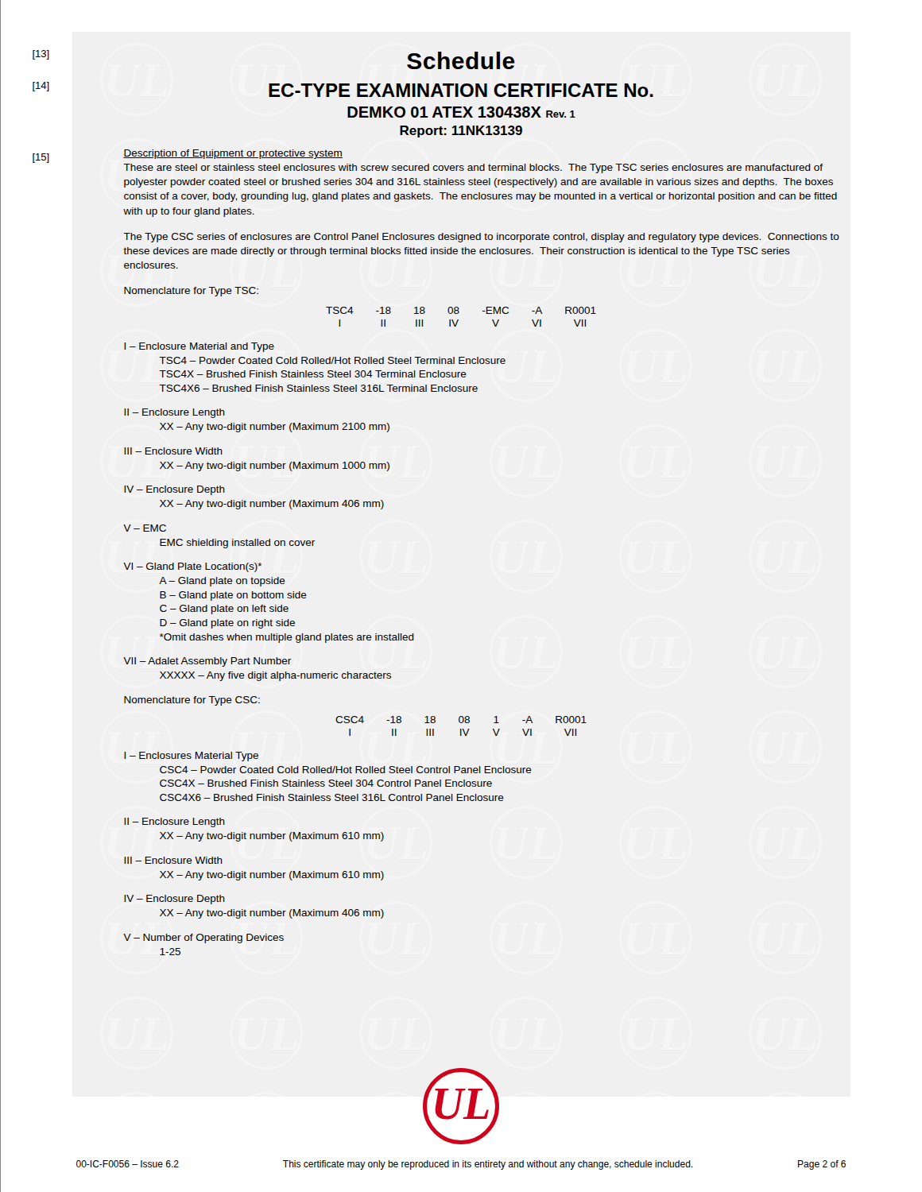UL UL UL UL UL UL UL UL UL UL UL UL UL UL UL UL UL UL UL UL UL UL UL UL UL UL UL UL UL UL UL UL UL UL UL UL UL UL UL UL UL UL UL UL UL UL UL UL UL UL UL UL UL UL UL UL UL UL UL UL UL UL UL UL UL UL UL UL UL UL UL UL
[13]
Schedule
[14]
EC-TYPE EXAMINATION CERTIFICATE No.
DEMKO 01 ATEX 130438X Rev. 1
Report: 11NK13139
[15]
Description of Equipment or protective system
These are steel or stainless steel enclosures with screw secured covers and terminal blocks. The Type TSC series enclosures are manufactured of polyester powder coated steel or brushed series 304 and 316L stainless steel (respectively) and are available in various sizes and depths. The boxes consist of a cover, body, grounding lug, gland plates and gaskets. The enclosures may be mounted in a vertical or horizontal position and can be fitted with up to four gland plates.
The Type CSC series of enclosures are Control Panel Enclosures designed to incorporate control, display and regulatory type devices. Connections to these devices are made directly or through terminal blocks fitted inside the enclosures. Their construction is identical to the Type TSC series enclosures.
Nomenclature for Type TSC:
| TSC4 | -18 | 18 | 08 | -EMC | -A | R0001 |
| I | II | III | IV | V | VI | VII |
I – Enclosure Material and Type
TSC4 – Powder Coated Cold Rolled/Hot Rolled Steel Terminal Enclosure
TSC4X – Brushed Finish Stainless Steel 304 Terminal Enclosure
TSC4X6 – Brushed Finish Stainless Steel 316L Terminal Enclosure
II – Enclosure Length
XX – Any two-digit number (Maximum 2100 mm)
III – Enclosure Width
XX – Any two-digit number (Maximum 1000 mm)
IV – Enclosure Depth
XX – Any two-digit number (Maximum 406 mm)
V – EMC
EMC shielding installed on cover
VI – Gland Plate Location(s)*
A – Gland plate on topside
B – Gland plate on bottom side
C – Gland plate on left side
D – Gland plate on right side
*Omit dashes when multiple gland plates are installed
VII – Adalet Assembly Part Number
XXXXX – Any five digit alpha-numeric characters
Nomenclature for Type CSC:
| CSC4 | -18 | 18 | 08 | 1 | -A | R0001 |
| I | II | III | IV | V | VI | VII |
I – Enclosures Material Type
CSC4 – Powder Coated Cold Rolled/Hot Rolled Steel Control Panel Enclosure
CSC4X – Brushed Finish Stainless Steel 304 Control Panel Enclosure
CSC4X6 – Brushed Finish Stainless Steel 316L Control Panel Enclosure
II – Enclosure Length
XX – Any two-digit number (Maximum 610 mm)
III – Enclosure Width
XX – Any two-digit number (Maximum 610 mm)
IV – Enclosure Depth
XX – Any two-digit number (Maximum 406 mm)
V – Number of Operating Devices
1-25
UL
00-IC-F0056 – Issue 6.2
This certificate may only be reproduced in its entirety and without any change, schedule included.
Page 2 of 6